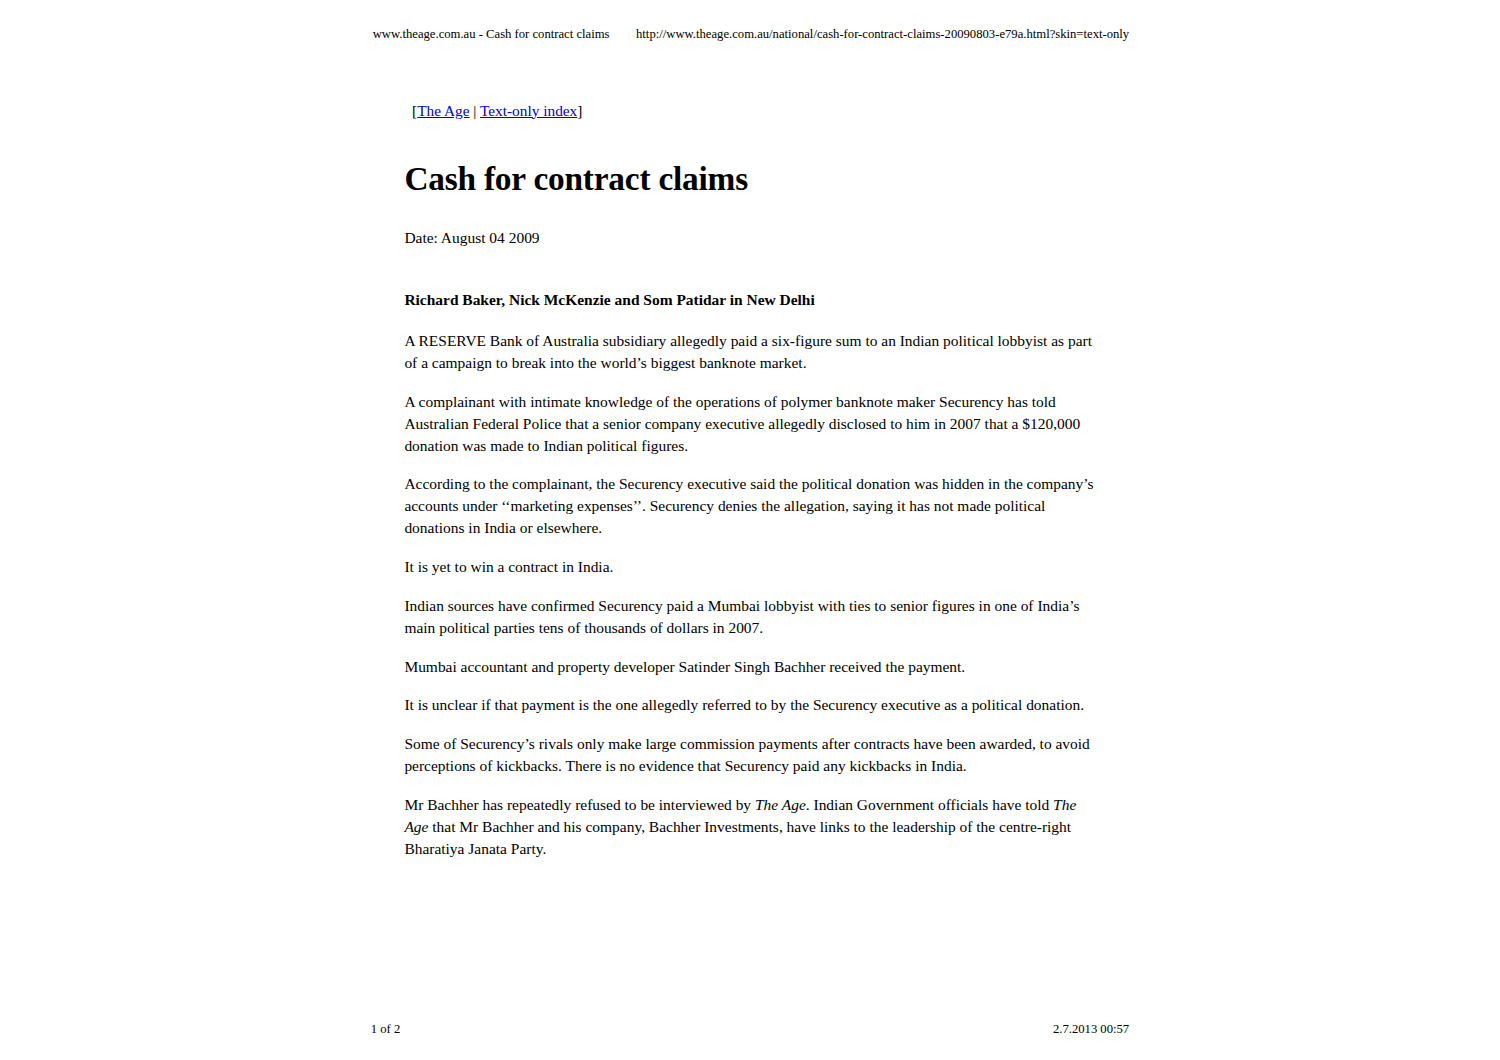www.theage.com.au - Cash for contract claims
http://www.theage.com.au/national/cash-for-contract-claims-20090803-e79a.html?skin=text-only
[The Age | Text-only index]
Cash for contract claims
Date: August 04 2009
Richard Baker, Nick McKenzie and Som Patidar in New Delhi
A RESERVE Bank of Australia subsidiary allegedly paid a six-figure sum to an Indian political lobbyist as part of a campaign to break into the world’s biggest banknote market.
A complainant with intimate knowledge of the operations of polymer banknote maker Securency has told Australian Federal Police that a senior company executive allegedly disclosed to him in 2007 that a $120,000 donation was made to Indian political figures.
According to the complainant, the Securency executive said the political donation was hidden in the company’s accounts under ‘‘marketing expenses’’. Securency denies the allegation, saying it has not made political donations in India or elsewhere.
It is yet to win a contract in India.
Indian sources have confirmed Securency paid a Mumbai lobbyist with ties to senior figures in one of India’s main political parties tens of thousands of dollars in 2007.
Mumbai accountant and property developer Satinder Singh Bachher received the payment.
It is unclear if that payment is the one allegedly referred to by the Securency executive as a political donation.
Some of Securency’s rivals only make large commission payments after contracts have been awarded, to avoid perceptions of kickbacks. There is no evidence that Securency paid any kickbacks in India.
Mr Bachher has repeatedly refused to be interviewed by The Age. Indian Government officials have told The Age that Mr Bachher and his company, Bachher Investments, have links to the leadership of the centre-right Bharatiya Janata Party.
1 of 2
2.7.2013 00:57